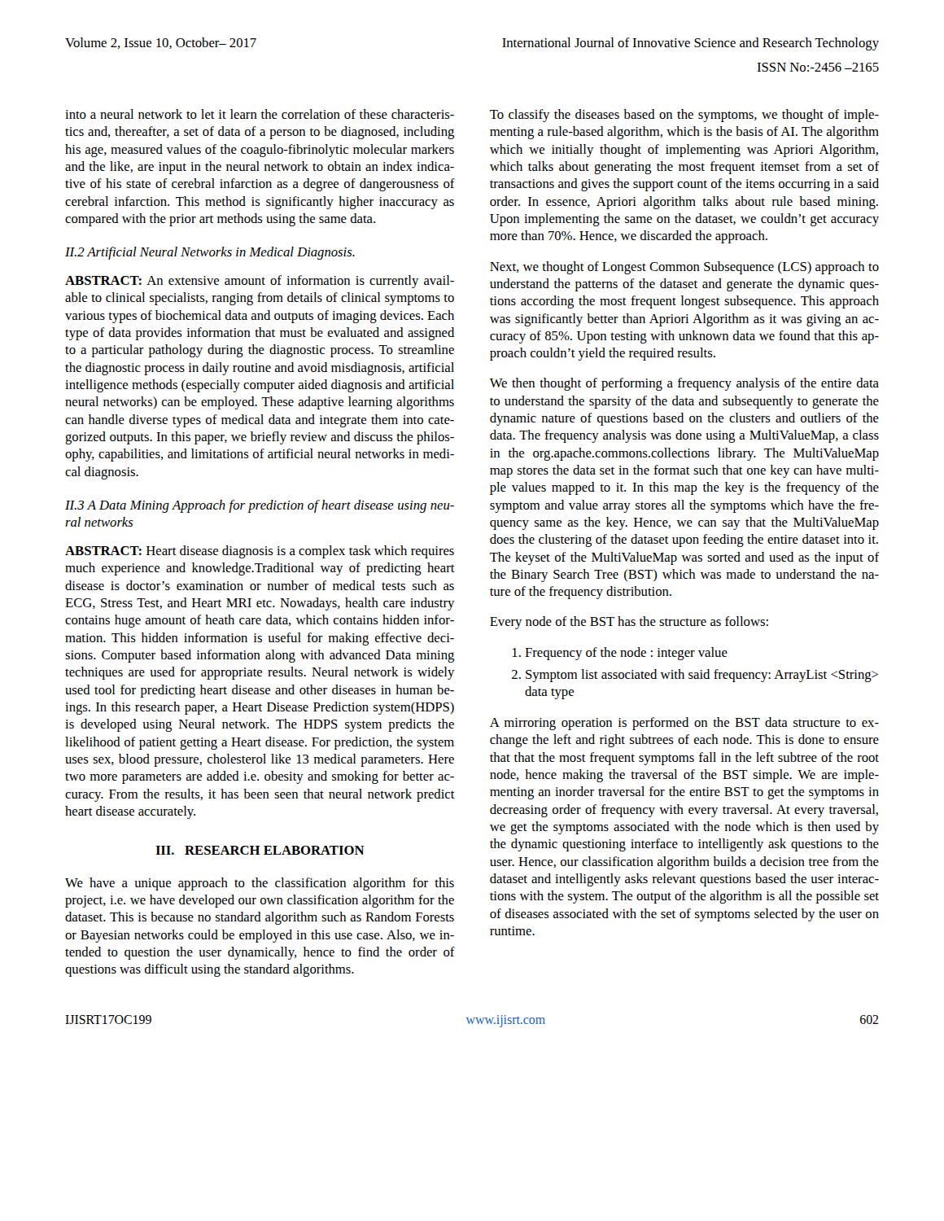Volume 2, Issue 10, October– 2017
International Journal of Innovative Science and Research Technology
ISSN No:-2456 –2165
into a neural network to let it learn the correlation of these characteristics and, thereafter, a set of data of a person to be diagnosed, including his age, measured values of the coagulo-fibrinolytic molecular markers and the like, are input in the neural network to obtain an index indicative of his state of cerebral infarction as a degree of dangerousness of cerebral infarction. This method is significantly higher inaccuracy as compared with the prior art methods using the same data.
II.2 Artificial Neural Networks in Medical Diagnosis.
ABSTRACT: An extensive amount of information is currently available to clinical specialists, ranging from details of clinical symptoms to various types of biochemical data and outputs of imaging devices. Each type of data provides information that must be evaluated and assigned to a particular pathology during the diagnostic process. To streamline the diagnostic process in daily routine and avoid misdiagnosis, artificial intelligence methods (especially computer aided diagnosis and artificial neural networks) can be employed. These adaptive learning algorithms can handle diverse types of medical data and integrate them into categorized outputs. In this paper, we briefly review and discuss the philosophy, capabilities, and limitations of artificial neural networks in medical diagnosis.
II.3 A Data Mining Approach for prediction of heart disease using neural networks
ABSTRACT: Heart disease diagnosis is a complex task which requires much experience and knowledge.Traditional way of predicting heart disease is doctor’s examination or number of medical tests such as ECG, Stress Test, and Heart MRI etc. Nowadays, health care industry contains huge amount of heath care data, which contains hidden information. This hidden information is useful for making effective decisions. Computer based information along with advanced Data mining techniques are used for appropriate results. Neural network is widely used tool for predicting heart disease and other diseases in human beings. In this research paper, a Heart Disease Prediction system(HDPS) is developed using Neural network. The HDPS system predicts the likelihood of patient getting a Heart disease. For prediction, the system uses sex, blood pressure, cholesterol like 13 medical parameters. Here two more parameters are added i.e. obesity and smoking for better accuracy. From the results, it has been seen that neural network predict heart disease accurately.
III. Research Elaboration
We have a unique approach to the classification algorithm for this project, i.e. we have developed our own classification algorithm for the dataset. This is because no standard algorithm such as Random Forests or Bayesian networks could be employed in this use case. Also, we intended to question the user dynamically, hence to find the order of questions was difficult using the standard algorithms.
To classify the diseases based on the symptoms, we thought of implementing a rule-based algorithm, which is the basis of AI. The algorithm which we initially thought of implementing was Apriori Algorithm, which talks about generating the most frequent itemset from a set of transactions and gives the support count of the items occurring in a said order. In essence, Apriori algorithm talks about rule based mining. Upon implementing the same on the dataset, we couldn’t get accuracy more than 70%. Hence, we discarded the approach.
Next, we thought of Longest Common Subsequence (LCS) approach to understand the patterns of the dataset and generate the dynamic questions according the most frequent longest subsequence. This approach was significantly better than Apriori Algorithm as it was giving an accuracy of 85%. Upon testing with unknown data we found that this approach couldn’t yield the required results.
We then thought of performing a frequency analysis of the entire data to understand the sparsity of the data and subsequently to generate the dynamic nature of questions based on the clusters and outliers of the data. The frequency analysis was done using a MultiValueMap, a class in the org.apache.commons.collections library. The MultiValueMap map stores the data set in the format such that one key can have multiple values mapped to it. In this map the key is the frequency of the symptom and value array stores all the symptoms which have the frequency same as the key. Hence, we can say that the MultiValueMap does the clustering of the dataset upon feeding the entire dataset into it. The keyset of the MultiValueMap was sorted and used as the input of the Binary Search Tree (BST) which was made to understand the nature of the frequency distribution.
Every node of the BST has the structure as follows:
Frequency of the node : integer value
Symptom list associated with said frequency: ArrayList <String> data type
A mirroring operation is performed on the BST data structure to exchange the left and right subtrees of each node. This is done to ensure that that the most frequent symptoms fall in the left subtree of the root node, hence making the traversal of the BST simple. We are implementing an inorder traversal for the entire BST to get the symptoms in decreasing order of frequency with every traversal. At every traversal, we get the symptoms associated with the node which is then used by the dynamic questioning interface to intelligently ask questions to the user. Hence, our classification algorithm builds a decision tree from the dataset and intelligently asks relevant questions based the user interactions with the system. The output of the algorithm is all the possible set of diseases associated with the set of symptoms selected by the user on runtime.
IJISRT17OC199
www.ijisrt.com
602